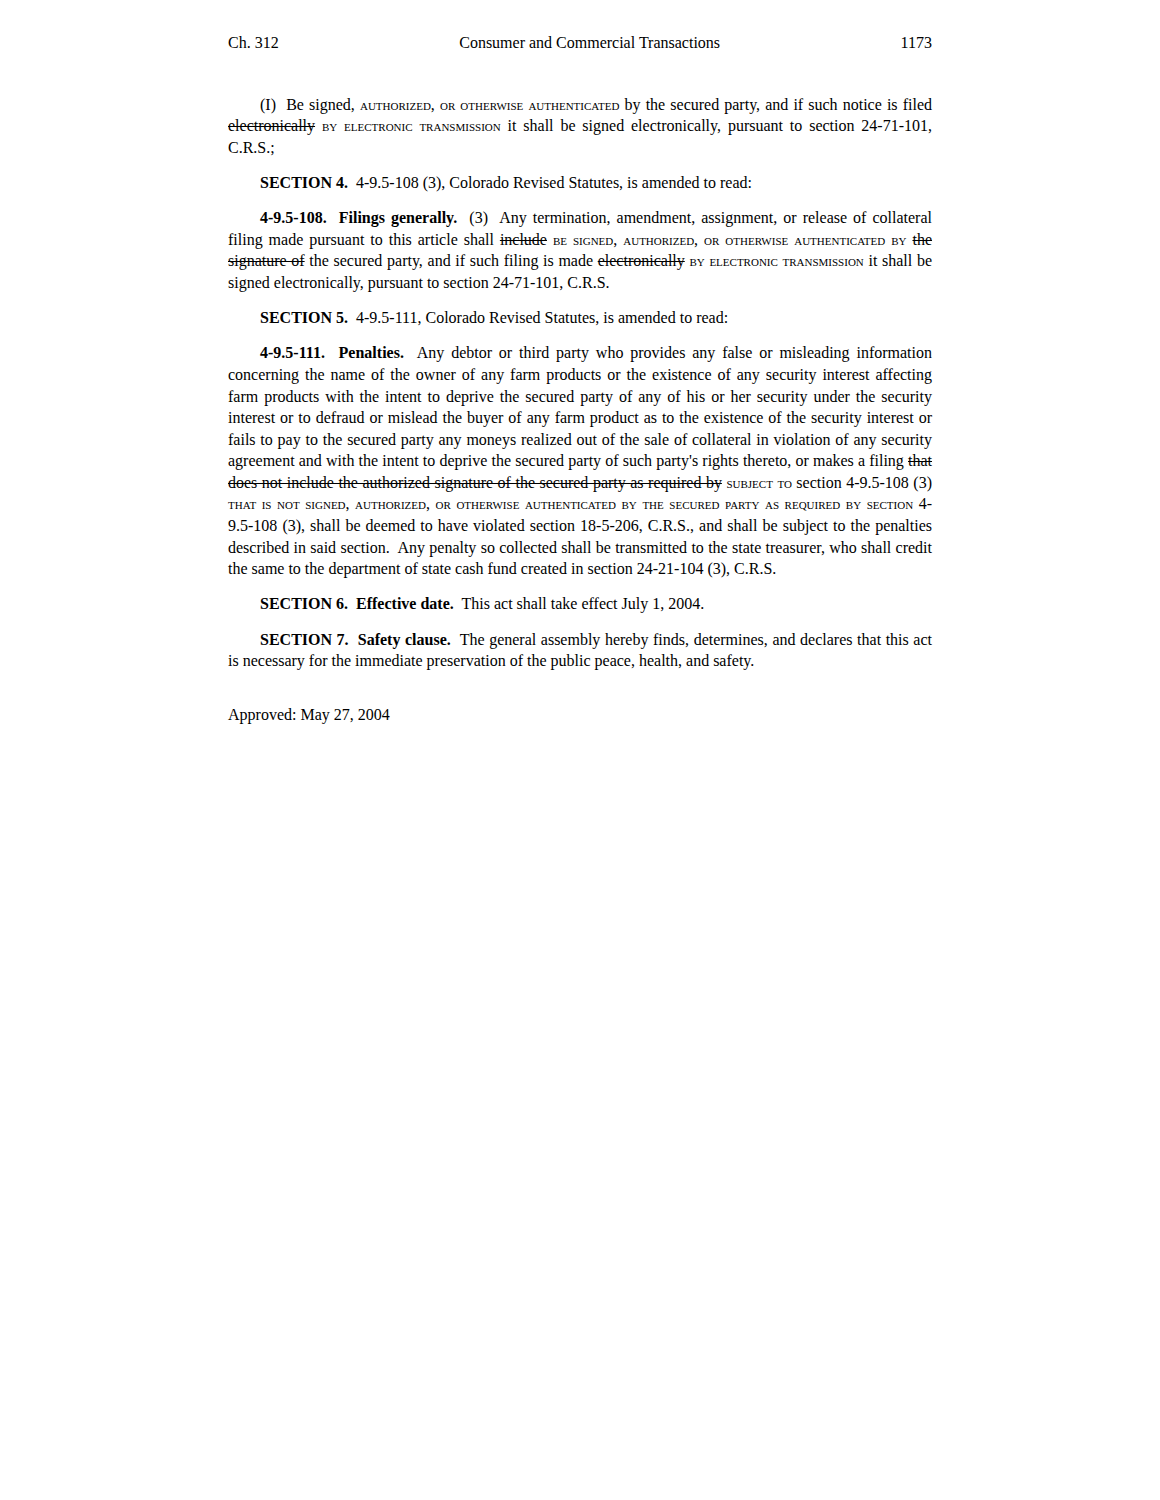Ch. 312 Consumer and Commercial Transactions 1173
(I) Be signed, authorized, or otherwise authenticated by the secured party, and if such notice is filed electronically by electronic transmission it shall be signed electronically, pursuant to section 24-71-101, C.R.S.;
SECTION 4. 4-9.5-108 (3), Colorado Revised Statutes, is amended to read:
4-9.5-108. Filings generally. (3) Any termination, amendment, assignment, or release of collateral filing made pursuant to this article shall include be signed, authorized, or otherwise authenticated by the signature of the secured party, and if such filing is made electronically by electronic transmission it shall be signed electronically, pursuant to section 24-71-101, C.R.S.
SECTION 5. 4-9.5-111, Colorado Revised Statutes, is amended to read:
4-9.5-111. Penalties. Any debtor or third party who provides any false or misleading information concerning the name of the owner of any farm products or the existence of any security interest affecting farm products with the intent to deprive the secured party of any of his or her security under the security interest or to defraud or mislead the buyer of any farm product as to the existence of the security interest or fails to pay to the secured party any moneys realized out of the sale of collateral in violation of any security agreement and with the intent to deprive the secured party of such party's rights thereto, or makes a filing that does not include the authorized signature of the secured party as required by subject to section 4-9.5-108 (3) that is not signed, authorized, or otherwise authenticated by the secured party as required by section 4-9.5-108 (3), shall be deemed to have violated section 18-5-206, C.R.S., and shall be subject to the penalties described in said section. Any penalty so collected shall be transmitted to the state treasurer, who shall credit the same to the department of state cash fund created in section 24-21-104 (3), C.R.S.
SECTION 6. Effective date. This act shall take effect July 1, 2004.
SECTION 7. Safety clause. The general assembly hereby finds, determines, and declares that this act is necessary for the immediate preservation of the public peace, health, and safety.
Approved: May 27, 2004